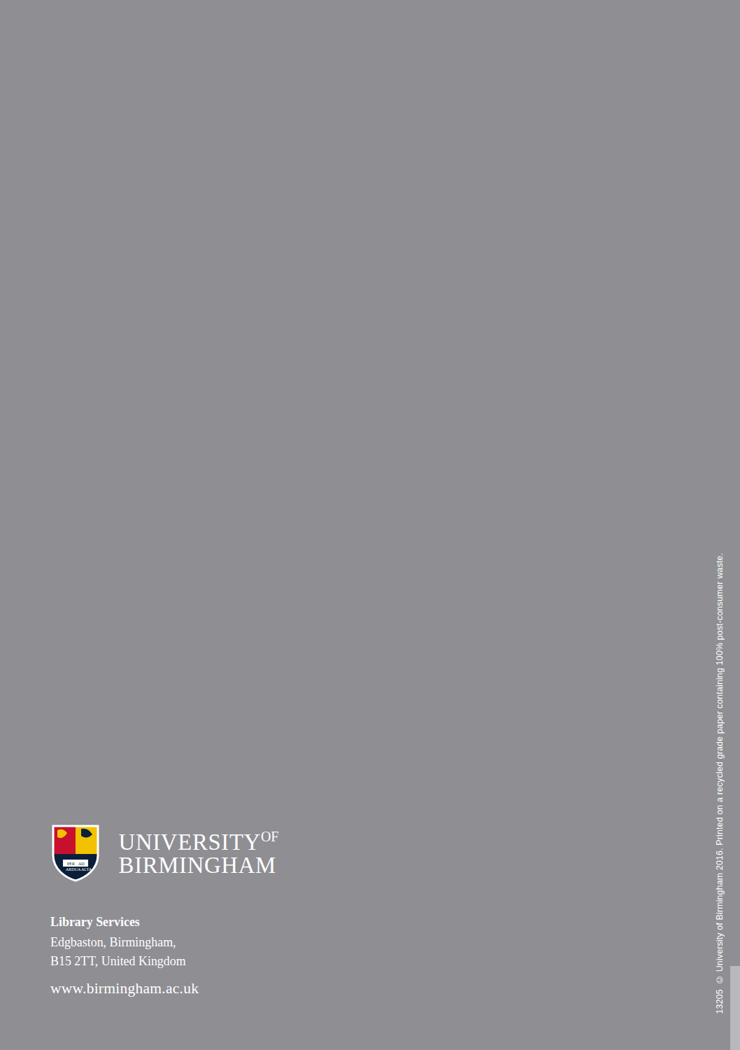PER AD ARDUA ALTA
UNIVERSITYOF BIRMINGHAM
Library Services Edgbaston, Birmingham,
B15 2TT, United Kingdom www.birmingham.ac.uk
13205 © University of Birmingham 2016. Printed on a recycled grade paper containing 100% post-consumer waste.